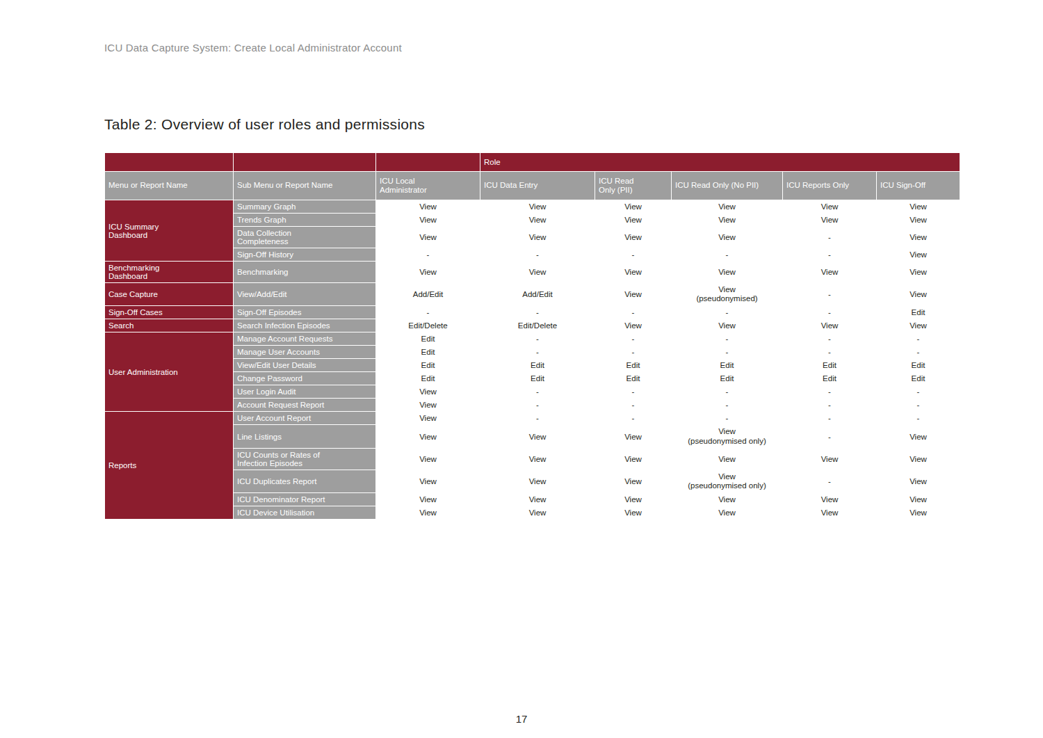ICU Data Capture System: Create Local Administrator Account
Table 2: Overview of user roles and permissions
| | | | Role |
| --- | --- | --- | --- |
| Menu or Report Name | Sub Menu or Report Name | ICU Local Administrator | ICU Data Entry | ICU Read Only (PII) | ICU Read Only (No PII) | ICU Reports Only | ICU Sign-Off |
| ICU Summary Dashboard | Summary Graph | View | View | View | View | View | View |
| Trends Graph | View | View | View | View | View | View |
| Data Collection Completeness | View | View | View | View | - | View |
| Sign-Off History | - | - | - | - | - | View |
| Benchmarking Dashboard | Benchmarking | View | View | View | View | View | View |
| Case Capture | View/Add/Edit | Add/Edit | Add/Edit | View | View (pseudonymised) | - | View |
| Sign-Off Cases | Sign-Off Episodes | - | - | - | - | - | Edit |
| Search | Search Infection Episodes | Edit/Delete | Edit/Delete | View | View | View | View |
| User Administration | Manage Account Requests | Edit | - | - | - | - | - |
| Manage User Accounts | Edit | - | - | - | - | - |
| View/Edit User Details | Edit | Edit | Edit | Edit | Edit | Edit |
| Change Password | Edit | Edit | Edit | Edit | Edit | Edit |
| User Login Audit | View | - | - | - | - | - |
| Account Request Report | View | - | - | - | - | - |
| Reports | User Account Report | View | - | - | - | - | - |
| Line Listings | View | View | View | View (pseudonymised only) | - | View |
| ICU Counts or Rates of Infection Episodes | View | View | View | View | View | View |
| ICU Duplicates Report | View | View | View | View (pseudonymised only) | - | View |
| ICU Denominator Report | View | View | View | View | View | View |
| ICU Device Utilisation | View | View | View | View | View | View |
17